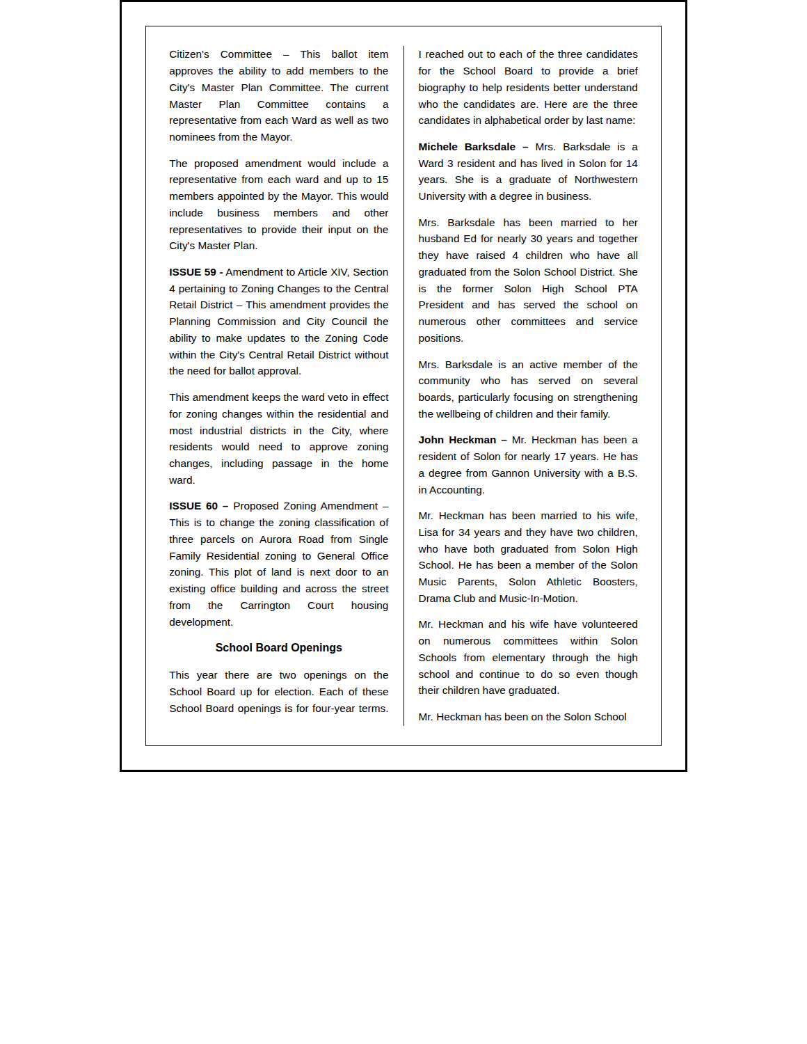Citizen's Committee – This ballot item approves the ability to add members to the City's Master Plan Committee. The current Master Plan Committee contains a representative from each Ward as well as two nominees from the Mayor.
The proposed amendment would include a representative from each ward and up to 15 members appointed by the Mayor. This would include business members and other representatives to provide their input on the City's Master Plan.
ISSUE 59 - Amendment to Article XIV, Section 4 pertaining to Zoning Changes to the Central Retail District – This amendment provides the Planning Commission and City Council the ability to make updates to the Zoning Code within the City's Central Retail District without the need for ballot approval.
This amendment keeps the ward veto in effect for zoning changes within the residential and most industrial districts in the City, where residents would need to approve zoning changes, including passage in the home ward.
ISSUE 60 – Proposed Zoning Amendment – This is to change the zoning classification of three parcels on Aurora Road from Single Family Residential zoning to General Office zoning. This plot of land is next door to an existing office building and across the street from the Carrington Court housing development.
School Board Openings
This year there are two openings on the School Board up for election. Each of these School Board openings is for four-year terms. I reached out to each of the three candidates for the School Board to provide a brief biography to help residents better understand who the candidates are. Here are the three candidates in alphabetical order by last name:
Michele Barksdale – Mrs. Barksdale is a Ward 3 resident and has lived in Solon for 14 years. She is a graduate of Northwestern University with a degree in business.
Mrs. Barksdale has been married to her husband Ed for nearly 30 years and together they have raised 4 children who have all graduated from the Solon School District. She is the former Solon High School PTA President and has served the school on numerous other committees and service positions.
Mrs. Barksdale is an active member of the community who has served on several boards, particularly focusing on strengthening the wellbeing of children and their family.
John Heckman – Mr. Heckman has been a resident of Solon for nearly 17 years. He has a degree from Gannon University with a B.S. in Accounting.
Mr. Heckman has been married to his wife, Lisa for 34 years and they have two children, who have both graduated from Solon High School. He has been a member of the Solon Music Parents, Solon Athletic Boosters, Drama Club and Music-In-Motion.
Mr. Heckman and his wife have volunteered on numerous committees within Solon Schools from elementary through the high school and continue to do so even though their children have graduated.
Mr. Heckman has been on the Solon School